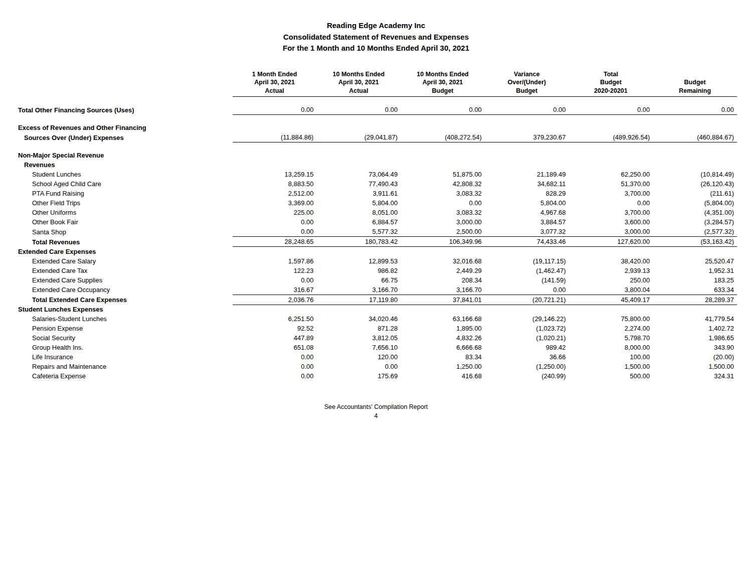Reading Edge Academy Inc
Consolidated Statement of Revenues and Expenses
For the 1 Month and 10 Months Ended April 30, 2021
| | 1 Month Ended April 30, 2021 Actual | 10 Months Ended April 30, 2021 Actual | 10 Months Ended April 30, 2021 Budget | Variance Over/(Under) Budget | Total Budget 2020-20201 | Budget Remaining |
| --- | --- | --- | --- | --- | --- | --- |
| Total Other Financing Sources (Uses) | 0.00 | 0.00 | 0.00 | 0.00 | 0.00 | 0.00 |
| Excess of Revenues and Other Financing | | | | | | |
| Sources Over (Under) Expenses | (11,884.86) | (29,041.87) | (408,272.54) | 379,230.67 | (489,926.54) | (460,884.67) |
| Non-Major Special Revenue | |
| Revenues | |
| Student Lunches | 13,259.15 | 73,064.49 | 51,875.00 | 21,189.49 | 62,250.00 | (10,814.49) |
| School Aged Child Care | 8,883.50 | 77,490.43 | 42,808.32 | 34,682.11 | 51,370.00 | (26,120.43) |
| PTA Fund Raising | 2,512.00 | 3,911.61 | 3,083.32 | 828.29 | 3,700.00 | (211.61) |
| Other Field Trips | 3,369.00 | 5,804.00 | 0.00 | 5,804.00 | 0.00 | (5,804.00) |
| Other Uniforms | 225.00 | 8,051.00 | 3,083.32 | 4,967.68 | 3,700.00 | (4,351.00) |
| Other Book Fair | 0.00 | 6,884.57 | 3,000.00 | 3,884.57 | 3,600.00 | (3,284.57) |
| Santa Shop | 0.00 | 5,577.32 | 2,500.00 | 3,077.32 | 3,000.00 | (2,577.32) |
| Total Revenues | 28,248.65 | 180,783.42 | 106,349.96 | 74,433.46 | 127,620.00 | (53,163.42) |
| Extended Care Expenses | |
| Extended Care Salary | 1,597.86 | 12,899.53 | 32,016.68 | (19,117.15) | 38,420.00 | 25,520.47 |
| Extended Care Tax | 122.23 | 986.82 | 2,449.29 | (1,462.47) | 2,939.13 | 1,952.31 |
| Extended Care Supplies | 0.00 | 66.75 | 208.34 | (141.59) | 250.00 | 183.25 |
| Extended Care Occupancy | 316.67 | 3,166.70 | 3,166.70 | 0.00 | 3,800.04 | 633.34 |
| Total Extended Care Expenses | 2,036.76 | 17,119.80 | 37,841.01 | (20,721.21) | 45,409.17 | 28,289.37 |
| Student Lunches Expenses | |
| Salaries-Student Lunches | 6,251.50 | 34,020.46 | 63,166.68 | (29,146.22) | 75,800.00 | 41,779.54 |
| Pension Expense | 92.52 | 871.28 | 1,895.00 | (1,023.72) | 2,274.00 | 1,402.72 |
| Social Security | 447.89 | 3,812.05 | 4,832.26 | (1,020.21) | 5,798.70 | 1,986.65 |
| Group Health Ins. | 651.08 | 7,656.10 | 6,666.68 | 989.42 | 8,000.00 | 343.90 |
| Life Insurance | 0.00 | 120.00 | 83.34 | 36.66 | 100.00 | (20.00) |
| Repairs and Maintenance | 0.00 | 0.00 | 1,250.00 | (1,250.00) | 1,500.00 | 1,500.00 |
| Cafeteria Expense | 0.00 | 175.69 | 416.68 | (240.99) | 500.00 | 324.31 |
See Accountants' Compilation Report
4